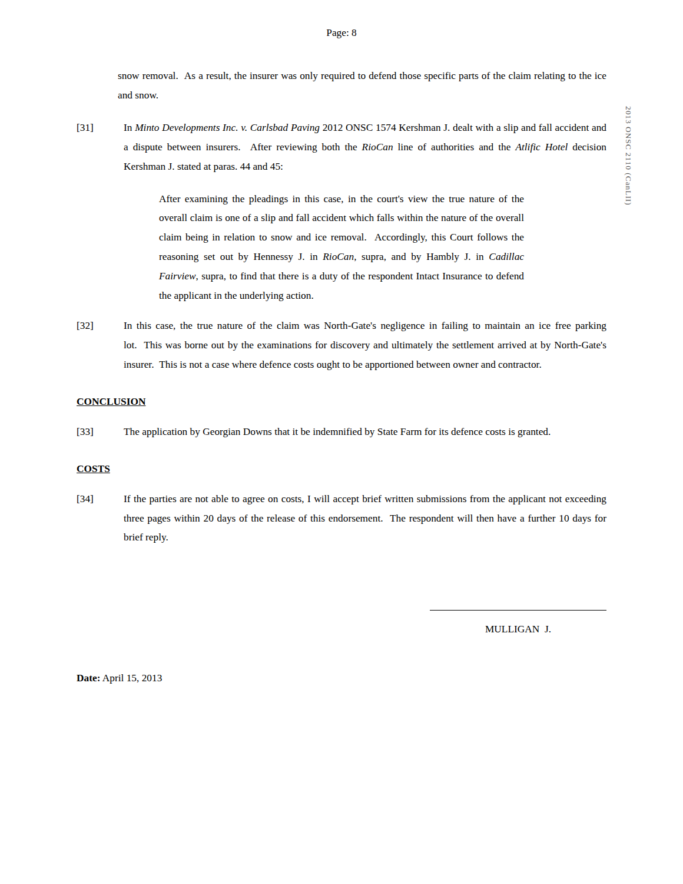Page: 8
2013 ONSC 2110 (CanLII)
snow removal. As a result, the insurer was only required to defend those specific parts of the claim relating to the ice and snow.
[31]
In Minto Developments Inc. v. Carlsbad Paving 2012 ONSC 1574 Kershman J. dealt with a slip and fall accident and a dispute between insurers. After reviewing both the RioCan line of authorities and the Atlific Hotel decision Kershman J. stated at paras. 44 and 45:
After examining the pleadings in this case, in the court's view the true nature of the overall claim is one of a slip and fall accident which falls within the nature of the overall claim being in relation to snow and ice removal. Accordingly, this Court follows the reasoning set out by Hennessy J. in RioCan, supra, and by Hambly J. in Cadillac Fairview, supra, to find that there is a duty of the respondent Intact Insurance to defend the applicant in the underlying action.
[32]
In this case, the true nature of the claim was North-Gate's negligence in failing to maintain an ice free parking lot. This was borne out by the examinations for discovery and ultimately the settlement arrived at by North-Gate's insurer. This is not a case where defence costs ought to be apportioned between owner and contractor.
CONCLUSION
[33]
The application by Georgian Downs that it be indemnified by State Farm for its defence costs is granted.
COSTS
[34]
If the parties are not able to agree on costs, I will accept brief written submissions from the applicant not exceeding three pages within 20 days of the release of this endorsement. The respondent will then have a further 10 days for brief reply.
MULLIGAN J.
Date: April 15, 2013